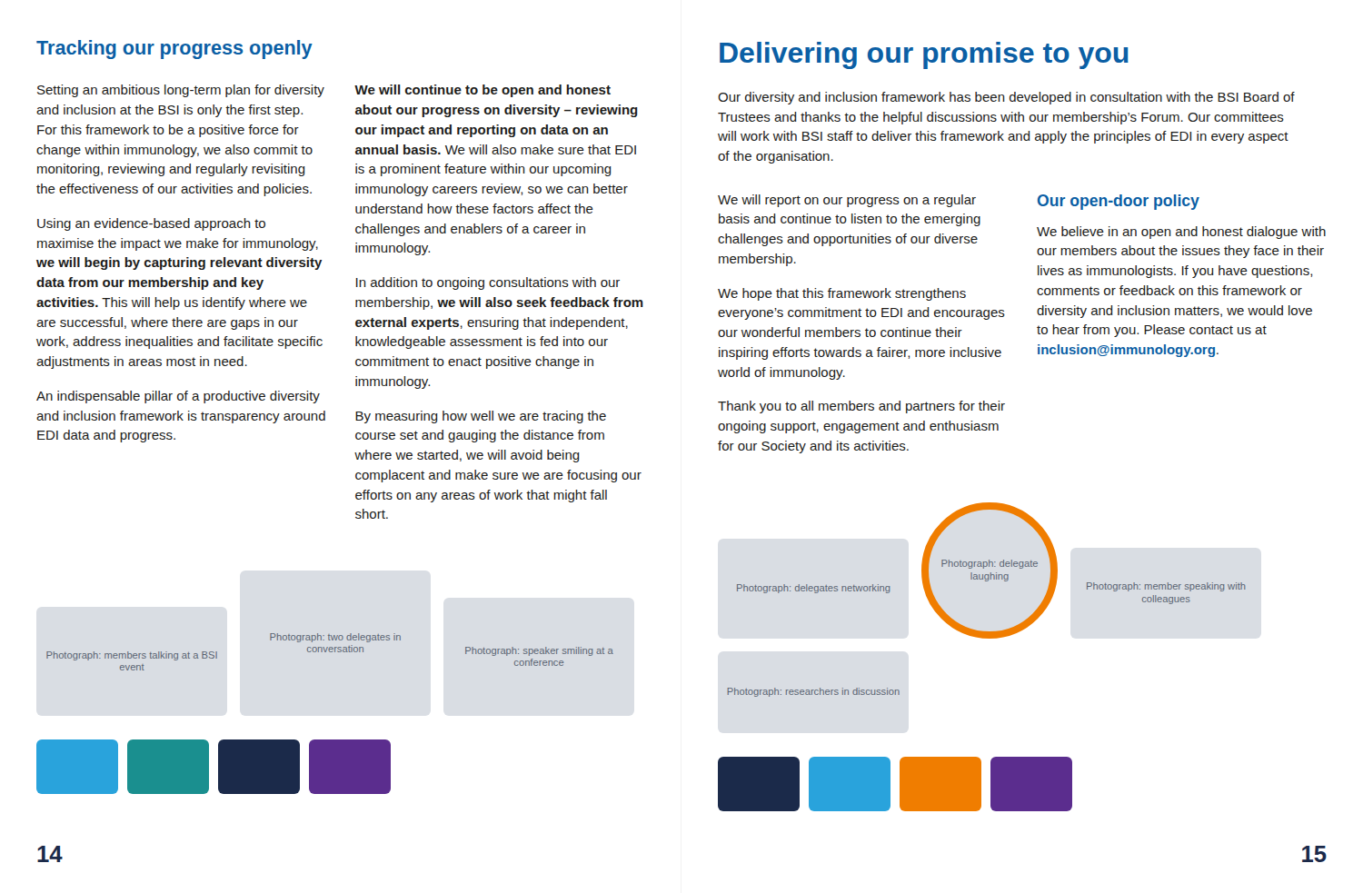Tracking our progress openly
Setting an ambitious long-term plan for diversity and inclusion at the BSI is only the first step. For this framework to be a positive force for change within immunology, we also commit to monitoring, reviewing and regularly revisiting the effectiveness of our activities and policies.
Using an evidence-based approach to maximise the impact we make for immunology, we will begin by capturing relevant diversity data from our membership and key activities. This will help us identify where we are successful, where there are gaps in our work, address inequalities and facilitate specific adjustments in areas most in need.
An indispensable pillar of a productive diversity and inclusion framework is transparency around EDI data and progress.
We will continue to be open and honest about our progress on diversity – reviewing our impact and reporting on data on an annual basis. We will also make sure that EDI is a prominent feature within our upcoming immunology careers review, so we can better understand how these factors affect the challenges and enablers of a career in immunology.
In addition to ongoing consultations with our membership, we will also seek feedback from external experts, ensuring that independent, knowledgeable assessment is fed into our commitment to enact positive change in immunology.
By measuring how well we are tracing the course set and gauging the distance from where we started, we will avoid being complacent and make sure we are focusing our efforts on any areas of work that might fall short.
14
Delivering our promise to you
Our diversity and inclusion framework has been developed in consultation with the BSI Board of Trustees and thanks to the helpful discussions with our membership’s Forum. Our committees will work with BSI staff to deliver this framework and apply the principles of EDI in every aspect of the organisation.
We will report on our progress on a regular basis and continue to listen to the emerging challenges and opportunities of our diverse membership.
We hope that this framework strengthens everyone’s commitment to EDI and encourages our wonderful members to continue their inspiring efforts towards a fairer, more inclusive world of immunology.
Thank you to all members and partners for their ongoing support, engagement and enthusiasm for our Society and its activities.
Our open-door policy
We believe in an open and honest dialogue with our members about the issues they face in their lives as immunologists. If you have questions, comments or feedback on this framework or diversity and inclusion matters, we would love to hear from you. Please contact us at inclusion@immunology.org.
15